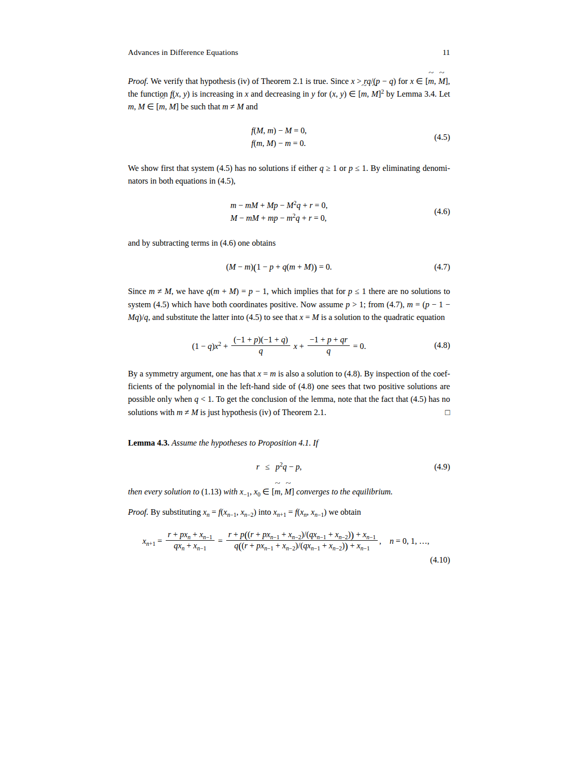Advances in Difference Equations 11
Proof. We verify that hypothesis (iv) of Theorem 2.1 is true. Since x > rq/(p − q) for x ∈ [m, M], the function f(x, y) is increasing in x and decreasing in y for (x, y) ∈ [m, M]2 by Lemma 3.4. Let m, M ∈ [m, M] be such that m ≠ M and
f(M, m) − M = 0,
f(m, M) − m = 0.
(4.5)
We show first that system (4.5) has no solutions if either q ≥ 1 or p ≤ 1. By eliminating denominators in both equations in (4.5),
m − mM + Mp − M2q + r = 0,
M − mM + mp − m2q + r = 0,
(4.6)
and by subtracting terms in (4.6) one obtains
(M − m)(1 − p + q(m + M)) = 0.
(4.7)
Since m ≠ M, we have q(m + M) = p − 1, which implies that for p ≤ 1 there are no solutions to system (4.5) which have both coordinates positive. Now assume p > 1; from (4.7), m = (p − 1 − Mq)/q, and substitute the latter into (4.5) to see that x = M is a solution to the quadratic equation
(1 − q)x2 + (−1 + p)(−1 + q) q x + −1 + p + qr q = 0.
(4.8)
By a symmetry argument, one has that x = m is also a solution to (4.8). By inspection of the coefficients of the polynomial in the left-hand side of (4.8) one sees that two positive solutions are possible only when q < 1. To get the conclusion of the lemma, note that the fact that (4.5) has no solutions with m ≠ M is just hypothesis (iv) of Theorem 2.1. □
Lemma 4.3. Assume the hypotheses to Proposition 4.1. If
r ≤ p2q − p,
(4.9)
then every solution to (1.13) with x−1, x0 ∈ [m, M] converges to the equilibrium.
Proof. By substituting xn = f(xn−1, xn−2) into xn+1 = f(xn, xn−1) we obtain
xn+1 = r + pxn + xn−1 qxn + xn−1 = r + p((r + pxn−1 + xn−2)/(qxn−1 + xn−2)) + xn−1 q((r + pxn−1 + xn−2)/(qxn−1 + xn−2)) + xn−1 , n = 0, 1, …,
(4.10)